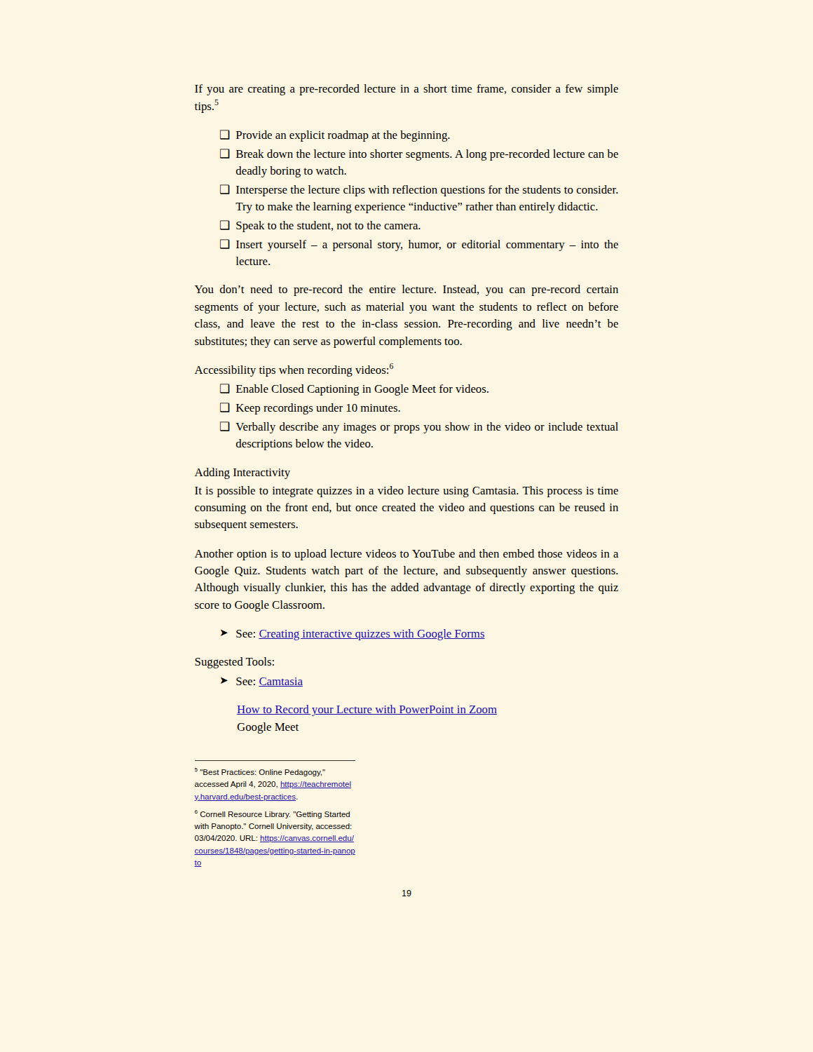If you are creating a pre-recorded lecture in a short time frame, consider a few simple tips.5
Provide an explicit roadmap at the beginning.
Break down the lecture into shorter segments. A long pre-recorded lecture can be deadly boring to watch.
Intersperse the lecture clips with reflection questions for the students to consider. Try to make the learning experience “inductive” rather than entirely didactic.
Speak to the student, not to the camera.
Insert yourself – a personal story, humor, or editorial commentary – into the lecture.
You don’t need to pre-record the entire lecture. Instead, you can pre-record certain segments of your lecture, such as material you want the students to reflect on before class, and leave the rest to the in-class session. Pre-recording and live needn’t be substitutes; they can serve as powerful complements too.
Accessibility tips when recording videos:6
Enable Closed Captioning in Google Meet for videos.
Keep recordings under 10 minutes.
Verbally describe any images or props you show in the video or include textual descriptions below the video.
Adding Interactivity
It is possible to integrate quizzes in a video lecture using Camtasia. This process is time consuming on the front end, but once created the video and questions can be reused in subsequent semesters.
Another option is to upload lecture videos to YouTube and then embed those videos in a Google Quiz. Students watch part of the lecture, and subsequently answer questions. Although visually clunkier, this has the added advantage of directly exporting the quiz score to Google Classroom.
See: Creating interactive quizzes with Google Forms
Suggested Tools:
See: Camtasia
How to Record your Lecture with PowerPoint in Zoom
Google Meet
5 "Best Practices: Online Pedagogy," accessed April 4, 2020, https://teachremotely.harvard.edu/best-practices.
6 Cornell Resource Library. "Getting Started with Panopto." Cornell University, accessed: 03/04/2020. URL: https://canvas.cornell.edu/courses/1848/pages/getting-started-in-panopto
19